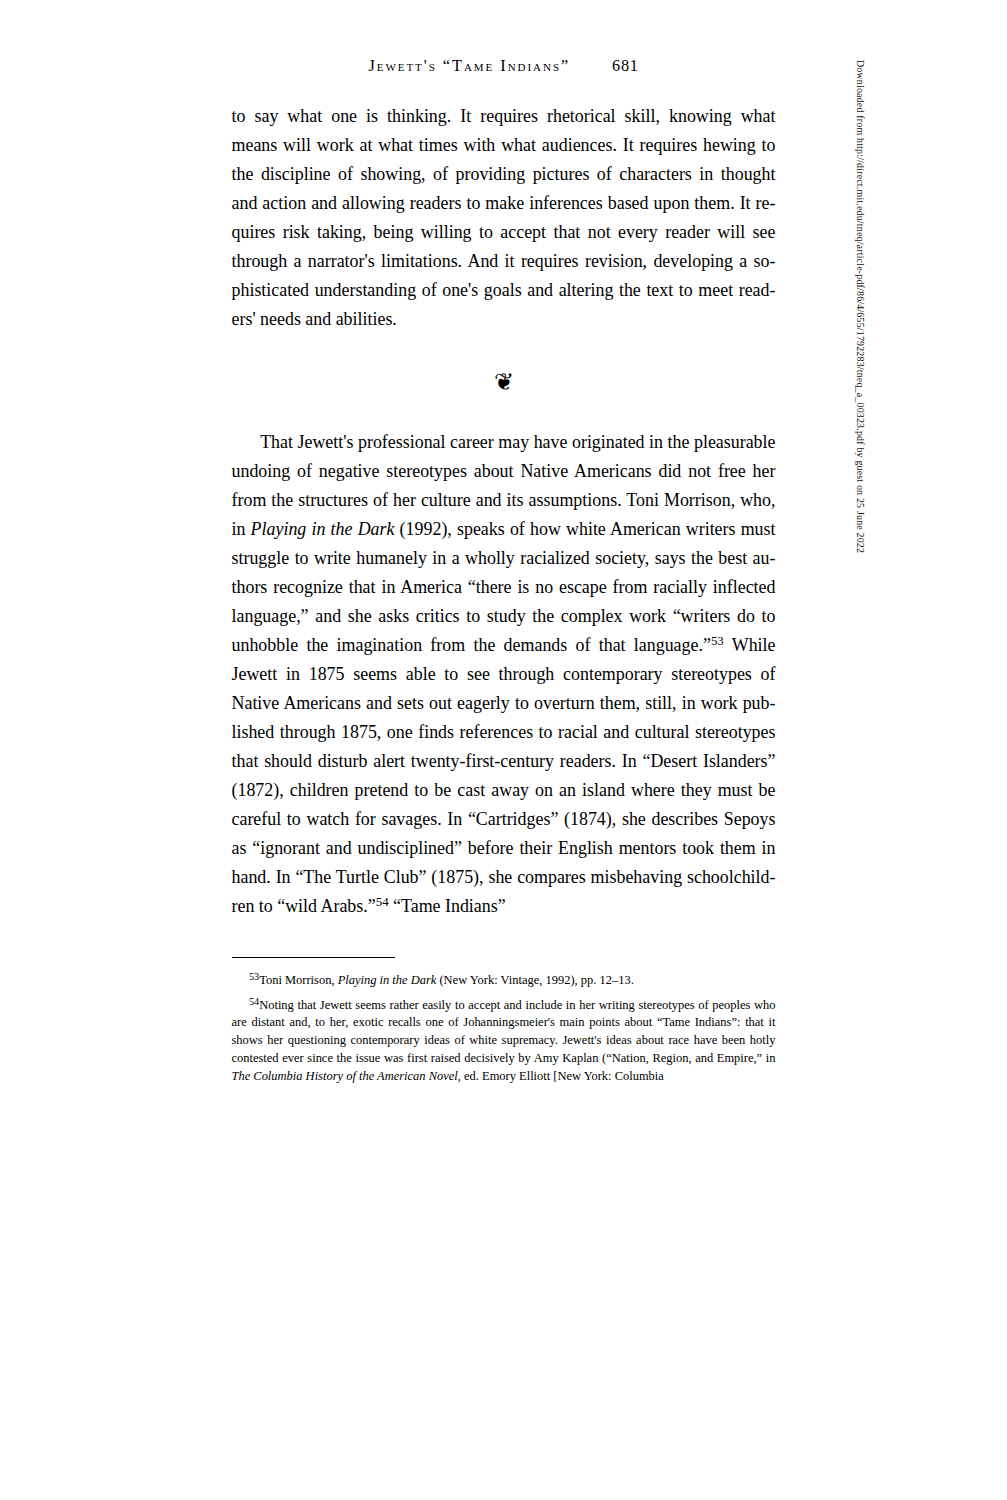Downloaded from http://direct.mit.edu/tneq/article-pdf/86/4/655/1792283/tneq_a_00323.pdf by guest on 25 June 2022
Jewett's “Tame Indians” 681
to say what one is thinking. It requires rhetorical skill, knowing what means will work at what times with what audiences. It requires hewing to the discipline of showing, of providing pictures of characters in thought and action and allowing readers to make inferences based upon them. It requires risk taking, being willing to accept that not every reader will see through a narrator's limitations. And it requires revision, developing a sophisticated understanding of one's goals and altering the text to meet readers' needs and abilities.
❦
That Jewett's professional career may have originated in the pleasurable undoing of negative stereotypes about Native Americans did not free her from the structures of her culture and its assumptions. Toni Morrison, who, in Playing in the Dark (1992), speaks of how white American writers must struggle to write humanely in a wholly racialized society, says the best authors recognize that in America “there is no escape from racially inflected language,” and she asks critics to study the complex work “writers do to unhobble the imagination from the demands of that language.”53 While Jewett in 1875 seems able to see through contemporary stereotypes of Native Americans and sets out eagerly to overturn them, still, in work published through 1875, one finds references to racial and cultural stereotypes that should disturb alert twenty-first-century readers. In “Desert Islanders” (1872), children pretend to be cast away on an island where they must be careful to watch for savages. In “Cartridges” (1874), she describes Sepoys as “ignorant and undisciplined” before their English mentors took them in hand. In “The Turtle Club” (1875), she compares misbehaving schoolchildren to “wild Arabs.”54 “Tame Indians”
53Toni Morrison, Playing in the Dark (New York: Vintage, 1992), pp. 12–13.
54Noting that Jewett seems rather easily to accept and include in her writing stereotypes of peoples who are distant and, to her, exotic recalls one of Johanningsmeier's main points about “Tame Indians”: that it shows her questioning contemporary ideas of white supremacy. Jewett's ideas about race have been hotly contested ever since the issue was first raised decisively by Amy Kaplan (“Nation, Region, and Empire,” in The Columbia History of the American Novel, ed. Emory Elliott [New York: Columbia